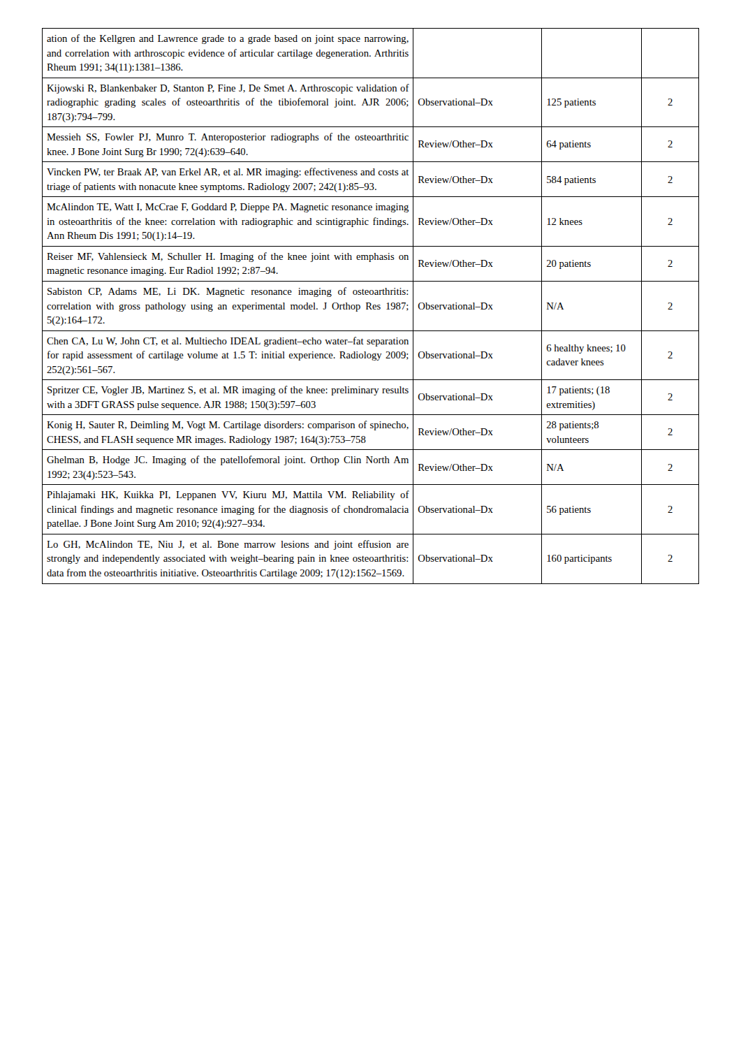| ation of the Kellgren and Lawrence grade to a grade based on joint space narrowing, and correlation with arthroscopic evidence of articular cartilage degeneration. Arthritis Rheum 1991; 34(11):1381–1386. | | | |
| Kijowski R, Blankenbaker D, Stanton P, Fine J, De Smet A. Arthroscopic validation of radiographic grading scales of osteoarthritis of the tibiofemoral joint. AJR 2006; 187(3):794–799. | Observational–Dx | 125 patients | 2 |
| Messieh SS, Fowler PJ, Munro T. Anteroposterior radiographs of the osteoarthritic knee. J Bone Joint Surg Br 1990; 72(4):639–640. | Review/Other–Dx | 64 patients | 2 |
| Vincken PW, ter Braak AP, van Erkel AR, et al. MR imaging: effectiveness and costs at triage of patients with nonacute knee symptoms. Radiology 2007; 242(1):85–93. | Review/Other–Dx | 584 patients | 2 |
| McAlindon TE, Watt I, McCrae F, Goddard P, Dieppe PA. Magnetic resonance imaging in osteoarthritis of the knee: correlation with radiographic and scintigraphic findings. Ann Rheum Dis 1991; 50(1):14–19. | Review/Other–Dx | 12 knees | 2 |
| Reiser MF, Vahlensieck M, Schuller H. Imaging of the knee joint with emphasis on magnetic resonance imaging. Eur Radiol 1992; 2:87–94. | Review/Other–Dx | 20 patients | 2 |
| Sabiston CP, Adams ME, Li DK. Magnetic resonance imaging of osteoarthritis: correlation with gross pathology using an experimental model. J Orthop Res 1987; 5(2):164–172. | Observational–Dx | N/A | 2 |
| Chen CA, Lu W, John CT, et al. Multiecho IDEAL gradient–echo water–fat separation for rapid assessment of cartilage volume at 1.5 T: initial experience. Radiology 2009; 252(2):561–567. | Observational–Dx | 6 healthy knees; 10 cadaver knees | 2 |
| Spritzer CE, Vogler JB, Martinez S, et al. MR imaging of the knee: preliminary results with a 3DFT GRASS pulse sequence. AJR 1988; 150(3):597–603 | Observational–Dx | 17 patients; (18 extremities) | 2 |
| Konig H, Sauter R, Deimling M, Vogt M. Cartilage disorders: comparison of spinecho, CHESS, and FLASH sequence MR images. Radiology 1987; 164(3):753–758 | Review/Other–Dx | 28 patients;8 volunteers | 2 |
| Ghelman B, Hodge JC. Imaging of the patellofemoral joint. Orthop Clin North Am 1992; 23(4):523–543. | Review/Other–Dx | N/A | 2 |
| Pihlajamaki HK, Kuikka PI, Leppanen VV, Kiuru MJ, Mattila VM. Reliability of clinical findings and magnetic resonance imaging for the diagnosis of chondromalacia patellae. J Bone Joint Surg Am 2010; 92(4):927–934. | Observational–Dx | 56 patients | 2 |
| Lo GH, McAlindon TE, Niu J, et al. Bone marrow lesions and joint effusion are strongly and independently associated with weight–bearing pain in knee osteoarthritis: data from the osteoarthritis initiative. Osteoarthritis Cartilage 2009; 17(12):1562–1569. | Observational–Dx | 160 participants | 2 |